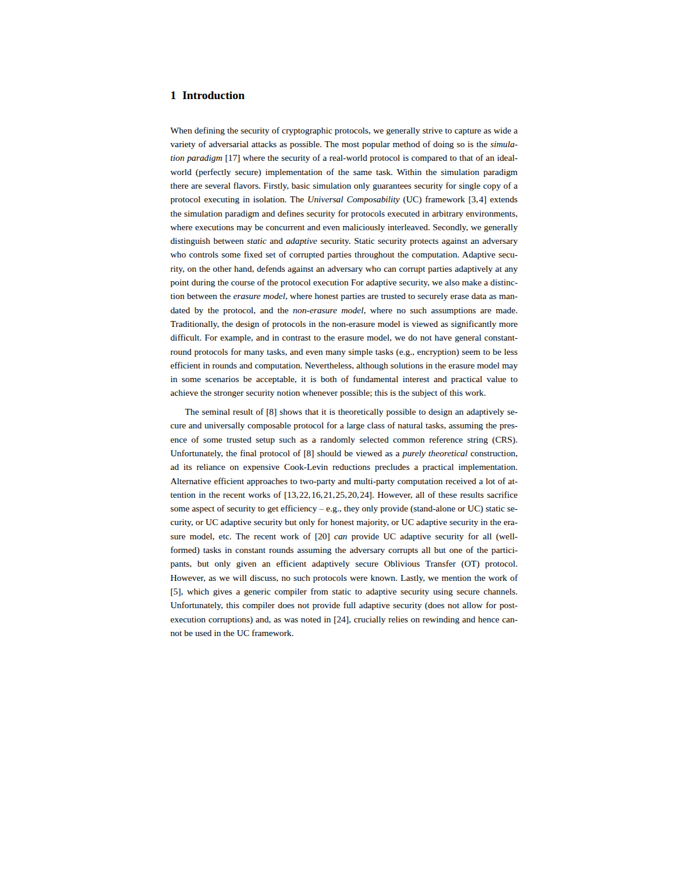1 Introduction
When defining the security of cryptographic protocols, we generally strive to capture as wide a variety of adversarial attacks as possible. The most popular method of doing so is the simulation paradigm [17] where the security of a real-world protocol is compared to that of an ideal-world (perfectly secure) implementation of the same task. Within the simulation paradigm there are several flavors. Firstly, basic simulation only guarantees security for single copy of a protocol executing in isolation. The Universal Composability (UC) framework [3, 4] extends the simulation paradigm and defines security for protocols executed in arbitrary environments, where executions may be concurrent and even maliciously interleaved. Secondly, we generally distinguish between static and adaptive security. Static security protects against an adversary who controls some fixed set of corrupted parties throughout the computation. Adaptive security, on the other hand, defends against an adversary who can corrupt parties adaptively at any point during the course of the protocol execution For adaptive security, we also make a distinction between the erasure model, where honest parties are trusted to securely erase data as mandated by the protocol, and the non-erasure model, where no such assumptions are made. Traditionally, the design of protocols in the non-erasure model is viewed as significantly more difficult. For example, and in contrast to the erasure model, we do not have general constant-round protocols for many tasks, and even many simple tasks (e.g., encryption) seem to be less efficient in rounds and computation. Nevertheless, although solutions in the erasure model may in some scenarios be acceptable, it is both of fundamental interest and practical value to achieve the stronger security notion whenever possible; this is the subject of this work.
The seminal result of [8] shows that it is theoretically possible to design an adaptively secure and universally composable protocol for a large class of natural tasks, assuming the presence of some trusted setup such as a randomly selected common reference string (CRS). Unfortunately, the final protocol of [8] should be viewed as a purely theoretical construction, ad its reliance on expensive Cook-Levin reductions precludes a practical implementation. Alternative efficient approaches to two-party and multi-party computation received a lot of attention in the recent works of [13, 22, 16, 21, 25, 20, 24]. However, all of these results sacrifice some aspect of security to get efficiency – e.g., they only provide (stand-alone or UC) static security, or UC adaptive security but only for honest majority, or UC adaptive security in the erasure model, etc. The recent work of [20] can provide UC adaptive security for all (well-formed) tasks in constant rounds assuming the adversary corrupts all but one of the participants, but only given an efficient adaptively secure Oblivious Transfer (OT) protocol. However, as we will discuss, no such protocols were known. Lastly, we mention the work of [5], which gives a generic compiler from static to adaptive security using secure channels. Unfortunately, this compiler does not provide full adaptive security (does not allow for post-execution corruptions) and, as was noted in [24], crucially relies on rewinding and hence cannot be used in the UC framework.